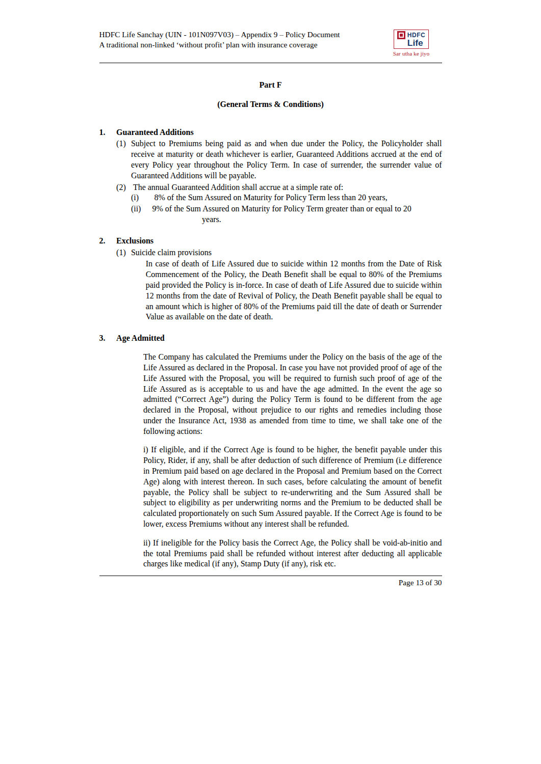HDFC Life Sanchay (UIN - 101N097V03) – Appendix 9 – Policy Document
A traditional non-linked ‘without profit’ plan with insurance coverage
HDFC
Life
Sar utha ke jiyo
Part F
(General Terms & Conditions)
1. Guaranteed Additions
(1) Subject to Premiums being paid as and when due under the Policy, the Policyholder shall receive at maturity or death whichever is earlier, Guaranteed Additions accrued at the end of every Policy year throughout the Policy Term. In case of surrender, the surrender value of Guaranteed Additions will be payable.
(2) The annual Guaranteed Addition shall accrue at a simple rate of:
(i) 8% of the Sum Assured on Maturity for Policy Term less than 20 years,
(ii) 9% of the Sum Assured on Maturity for Policy Term greater than or equal to 20
years.
2. Exclusions
(1) Suicide claim provisions
In case of death of Life Assured due to suicide within 12 months from the Date of Risk Commencement of the Policy, the Death Benefit shall be equal to 80% of the Premiums paid provided the Policy is in-force. In case of death of Life Assured due to suicide within 12 months from the date of Revival of Policy, the Death Benefit payable shall be equal to an amount which is higher of 80% of the Premiums paid till the date of death or Surrender Value as available on the date of death.
3. Age Admitted
The Company has calculated the Premiums under the Policy on the basis of the age of the Life Assured as declared in the Proposal. In case you have not provided proof of age of the Life Assured with the Proposal, you will be required to furnish such proof of age of the Life Assured as is acceptable to us and have the age admitted. In the event the age so admitted (“Correct Age”) during the Policy Term is found to be different from the age declared in the Proposal, without prejudice to our rights and remedies including those under the Insurance Act, 1938 as amended from time to time, we shall take one of the following actions:
i) If eligible, and if the Correct Age is found to be higher, the benefit payable under this Policy, Rider, if any, shall be after deduction of such difference of Premium (i.e difference in Premium paid based on age declared in the Proposal and Premium based on the Correct Age) along with interest thereon. In such cases, before calculating the amount of benefit payable, the Policy shall be subject to re-underwriting and the Sum Assured shall be subject to eligibility as per underwriting norms and the Premium to be deducted shall be calculated proportionately on such Sum Assured payable. If the Correct Age is found to be lower, excess Premiums without any interest shall be refunded.
ii) If ineligible for the Policy basis the Correct Age, the Policy shall be void-ab-initio and the total Premiums paid shall be refunded without interest after deducting all applicable charges like medical (if any), Stamp Duty (if any), risk etc.
Page 13 of 30